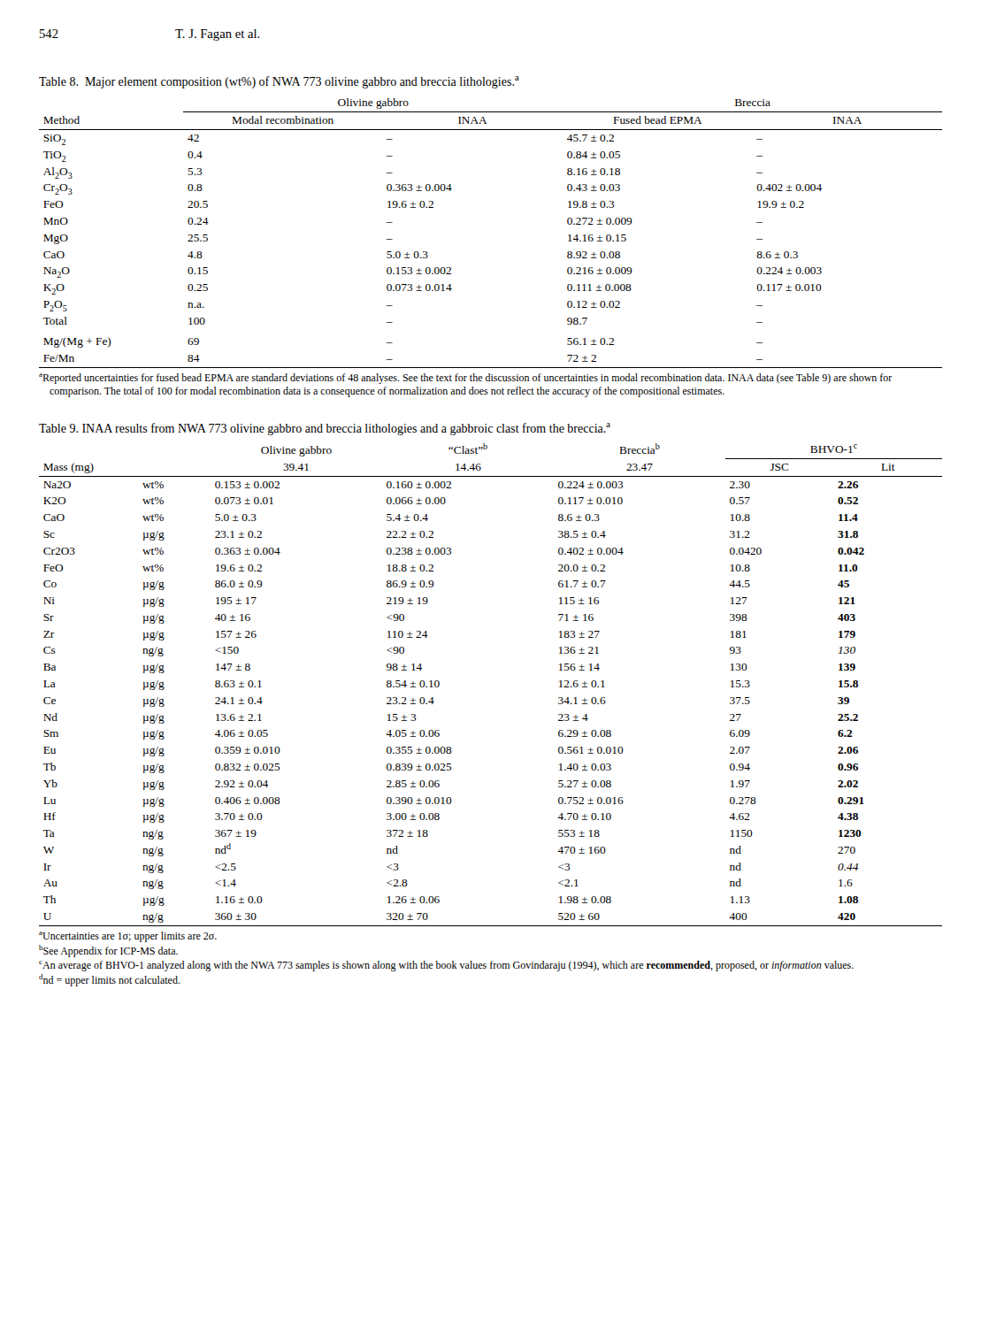542 T. J. Fagan et al.
Table 8. Major element composition (wt%) of NWA 773 olivine gabbro and breccia lithologies.a
| | Olivine gabbro | Breccia |
| --- | --- | --- |
| Method | Modal recombination | INAA | Fused bead EPMA | INAA |
| SiO 2 | 42 | – | 45.7 ± 0.2 | – |
| TiO 2 | 0.4 | – | 0.84 ± 0.05 | – |
| Al 2 O 3 | 5.3 | – | 8.16 ± 0.18 | – |
| Cr 2 O 3 | 0.8 | 0.363 ± 0.004 | 0.43 ± 0.03 | 0.402 ± 0.004 |
| FeO | 20.5 | 19.6 ± 0.2 | 19.8 ± 0.3 | 19.9 ± 0.2 |
| MnO | 0.24 | – | 0.272 ± 0.009 | – |
| MgO | 25.5 | – | 14.16 ± 0.15 | – |
| CaO | 4.8 | 5.0 ± 0.3 | 8.92 ± 0.08 | 8.6 ± 0.3 |
| Na 2 O | 0.15 | 0.153 ± 0.002 | 0.216 ± 0.009 | 0.224 ± 0.003 |
| K 2 O | 0.25 | 0.073 ± 0.014 | 0.111 ± 0.008 | 0.117 ± 0.010 |
| P 2 O 5 | n.a. | – | 0.12 ± 0.02 | – |
| Total | 100 | – | 98.7 | – |
| Mg/(Mg + Fe) | 69 | – | 56.1 ± 0.2 | – |
| Fe/Mn | 84 | – | 72 ± 2 | – |
aReported uncertainties for fused bead EPMA are standard deviations of 48 analyses. See the text for the discussion of uncertainties in modal recombination data. INAA data (see Table 9) are shown for comparison. The total of 100 for modal recombination data is a consequence of normalization and does not reflect the accuracy of the compositional estimates.
Table 9. INAA results from NWA 773 olivine gabbro and breccia lithologies and a gabbroic clast from the breccia.a
| | | Olivine gabbro | “Clast” b | Breccia b | BHVO-1 c |
| --- | --- | --- | --- | --- | --- |
| Mass (mg) | | 39.41 | 14.46 | 23.47 | JSC | Lit |
| Na2O | wt% | 0.153 ± 0.002 | 0.160 ± 0.002 | 0.224 ± 0.003 | 2.30 | 2.26 |
| K2O | wt% | 0.073 ± 0.01 | 0.066 ± 0.00 | 0.117 ± 0.010 | 0.57 | 0.52 |
| CaO | wt% | 5.0 ± 0.3 | 5.4 ± 0.4 | 8.6 ± 0.3 | 10.8 | 11.4 |
| Sc | µg/g | 23.1 ± 0.2 | 22.2 ± 0.2 | 38.5 ± 0.4 | 31.2 | 31.8 |
| Cr2O3 | wt% | 0.363 ± 0.004 | 0.238 ± 0.003 | 0.402 ± 0.004 | 0.0420 | 0.042 |
| FeO | wt% | 19.6 ± 0.2 | 18.8 ± 0.2 | 20.0 ± 0.2 | 10.8 | 11.0 |
| Co | µg/g | 86.0 ± 0.9 | 86.9 ± 0.9 | 61.7 ± 0.7 | 44.5 | 45 |
| Ni | µg/g | 195 ± 17 | 219 ± 19 | 115 ± 16 | 127 | 121 |
| Sr | µg/g | 40 ± 16 | <90 | 71 ± 16 | 398 | 403 |
| Zr | µg/g | 157 ± 26 | 110 ± 24 | 183 ± 27 | 181 | 179 |
| Cs | ng/g | <150 | <90 | 136 ± 21 | 93 | 130 |
| Ba | µg/g | 147 ± 8 | 98 ± 14 | 156 ± 14 | 130 | 139 |
| La | µg/g | 8.63 ± 0.1 | 8.54 ± 0.10 | 12.6 ± 0.1 | 15.3 | 15.8 |
| Ce | µg/g | 24.1 ± 0.4 | 23.2 ± 0.4 | 34.1 ± 0.6 | 37.5 | 39 |
| Nd | µg/g | 13.6 ± 2.1 | 15 ± 3 | 23 ± 4 | 27 | 25.2 |
| Sm | µg/g | 4.06 ± 0.05 | 4.05 ± 0.06 | 6.29 ± 0.08 | 6.09 | 6.2 |
| Eu | µg/g | 0.359 ± 0.010 | 0.355 ± 0.008 | 0.561 ± 0.010 | 2.07 | 2.06 |
| Tb | µg/g | 0.832 ± 0.025 | 0.839 ± 0.025 | 1.40 ± 0.03 | 0.94 | 0.96 |
| Yb | µg/g | 2.92 ± 0.04 | 2.85 ± 0.06 | 5.27 ± 0.08 | 1.97 | 2.02 |
| Lu | µg/g | 0.406 ± 0.008 | 0.390 ± 0.010 | 0.752 ± 0.016 | 0.278 | 0.291 |
| Hf | µg/g | 3.70 ± 0.0 | 3.00 ± 0.08 | 4.70 ± 0.10 | 4.62 | 4.38 |
| Ta | ng/g | 367 ± 19 | 372 ± 18 | 553 ± 18 | 1150 | 1230 |
| W | ng/g | nd d | nd | 470 ± 160 | nd | 270 |
| Ir | ng/g | <2.5 | <3 | <3 | nd | 0.44 |
| Au | ng/g | <1.4 | <2.8 | <2.1 | nd | 1.6 |
| Th | µg/g | 1.16 ± 0.0 | 1.26 ± 0.06 | 1.98 ± 0.08 | 1.13 | 1.08 |
| U | ng/g | 360 ± 30 | 320 ± 70 | 520 ± 60 | 400 | 420 |
aUncertainties are 1σ; upper limits are 2σ.
bSee Appendix for ICP-MS data.
cAn average of BHVO-1 analyzed along with the NWA 773 samples is shown along with the book values from Govindaraju (1994), which are recommended, proposed, or information values.
dnd = upper limits not calculated.